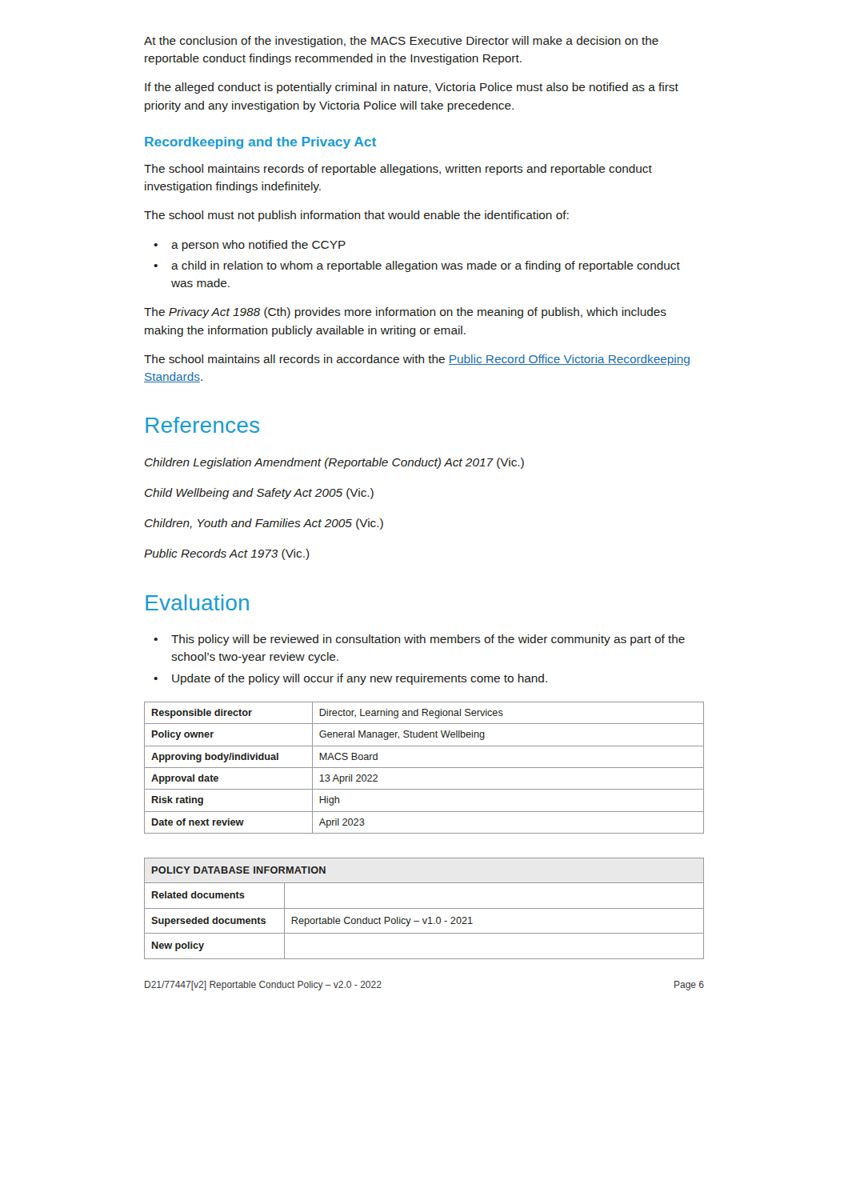At the conclusion of the investigation, the MACS Executive Director will make a decision on the reportable conduct findings recommended in the Investigation Report.
If the alleged conduct is potentially criminal in nature, Victoria Police must also be notified as a first priority and any investigation by Victoria Police will take precedence.
Recordkeeping and the Privacy Act
The school maintains records of reportable allegations, written reports and reportable conduct investigation findings indefinitely.
The school must not publish information that would enable the identification of:
a person who notified the CCYP
a child in relation to whom a reportable allegation was made or a finding of reportable conduct was made.
The Privacy Act 1988 (Cth) provides more information on the meaning of publish, which includes making the information publicly available in writing or email.
The school maintains all records in accordance with the Public Record Office Victoria Recordkeeping Standards.
References
Children Legislation Amendment (Reportable Conduct) Act 2017 (Vic.)
Child Wellbeing and Safety Act 2005 (Vic.)
Children, Youth and Families Act 2005 (Vic.)
Public Records Act 1973 (Vic.)
Evaluation
This policy will be reviewed in consultation with members of the wider community as part of the school’s two-year review cycle.
Update of the policy will occur if any new requirements come to hand.
| Responsible director | Director, Learning and Regional Services |
| Policy owner | General Manager, Student Wellbeing |
| Approving body/individual | MACS Board |
| Approval date | 13 April 2022 |
| Risk rating | High |
| Date of next review | April 2023 |
| POLICY DATABASE INFORMATION |
| Related documents | |
| Superseded documents | Reportable Conduct Policy – v1.0 - 2021 |
| New policy | |
D21/77447[v2] Reportable Conduct Policy – v2.0 - 2022
Page 6